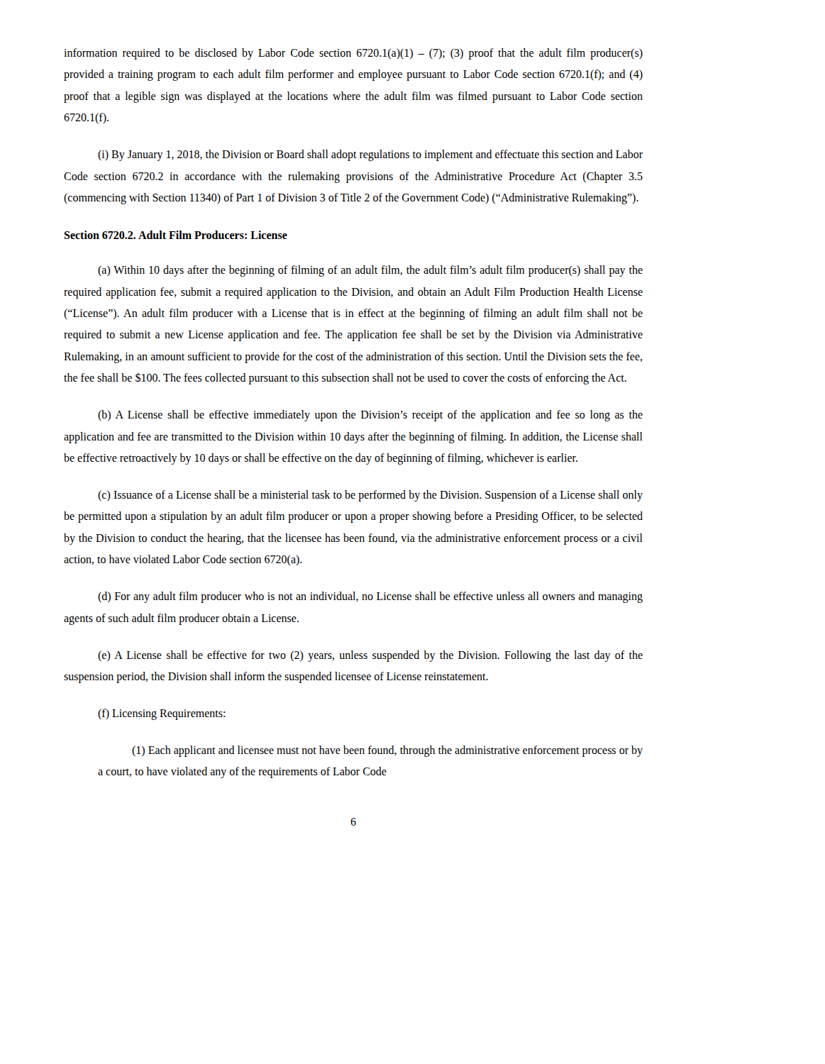information required to be disclosed by Labor Code section 6720.1(a)(1) – (7); (3) proof that the adult film producer(s) provided a training program to each adult film performer and employee pursuant to Labor Code section 6720.1(f); and (4) proof that a legible sign was displayed at the locations where the adult film was filmed pursuant to Labor Code section 6720.1(f).
(i) By January 1, 2018, the Division or Board shall adopt regulations to implement and effectuate this section and Labor Code section 6720.2 in accordance with the rulemaking provisions of the Administrative Procedure Act (Chapter 3.5 (commencing with Section 11340) of Part 1 of Division 3 of Title 2 of the Government Code) (“Administrative Rulemaking”).
Section 6720.2. Adult Film Producers: License
(a) Within 10 days after the beginning of filming of an adult film, the adult film’s adult film producer(s) shall pay the required application fee, submit a required application to the Division, and obtain an Adult Film Production Health License (“License”). An adult film producer with a License that is in effect at the beginning of filming an adult film shall not be required to submit a new License application and fee. The application fee shall be set by the Division via Administrative Rulemaking, in an amount sufficient to provide for the cost of the administration of this section. Until the Division sets the fee, the fee shall be $100. The fees collected pursuant to this subsection shall not be used to cover the costs of enforcing the Act.
(b) A License shall be effective immediately upon the Division’s receipt of the application and fee so long as the application and fee are transmitted to the Division within 10 days after the beginning of filming. In addition, the License shall be effective retroactively by 10 days or shall be effective on the day of beginning of filming, whichever is earlier.
(c) Issuance of a License shall be a ministerial task to be performed by the Division. Suspension of a License shall only be permitted upon a stipulation by an adult film producer or upon a proper showing before a Presiding Officer, to be selected by the Division to conduct the hearing, that the licensee has been found, via the administrative enforcement process or a civil action, to have violated Labor Code section 6720(a).
(d) For any adult film producer who is not an individual, no License shall be effective unless all owners and managing agents of such adult film producer obtain a License.
(e) A License shall be effective for two (2) years, unless suspended by the Division. Following the last day of the suspension period, the Division shall inform the suspended licensee of License reinstatement.
(f) Licensing Requirements:
(1) Each applicant and licensee must not have been found, through the administrative enforcement process or by a court, to have violated any of the requirements of Labor Code
6